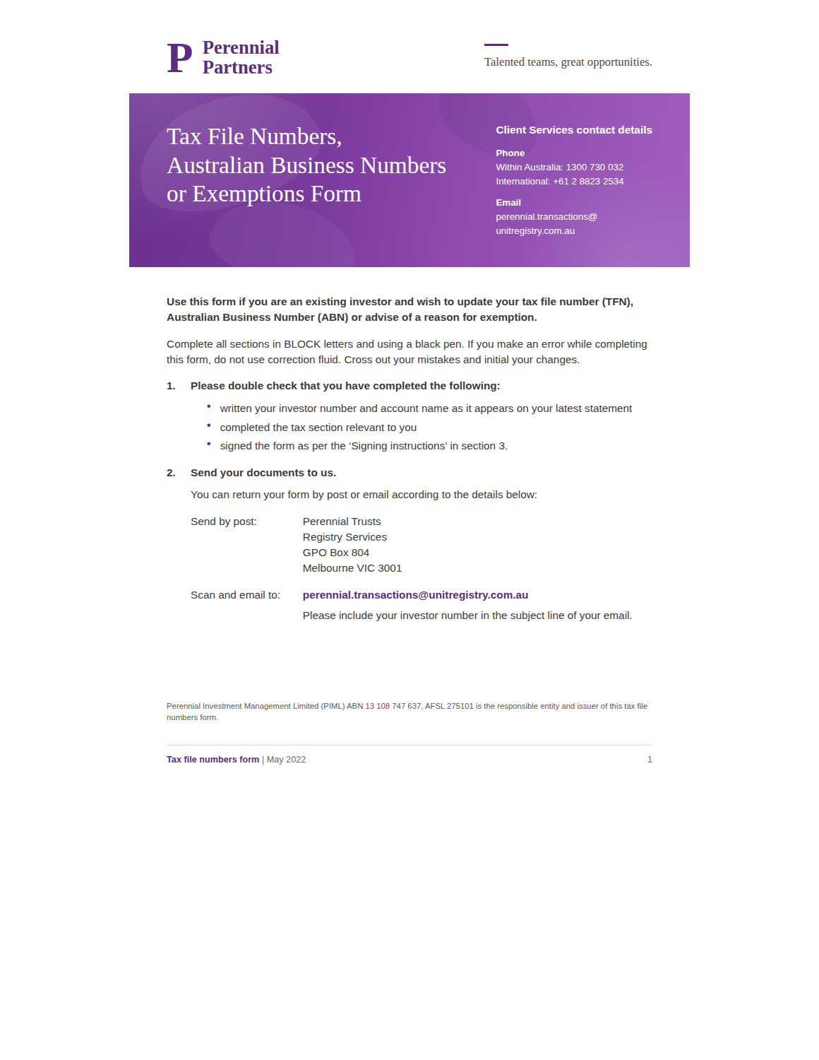P
Perennial Partners
Talented teams, great opportunities.
Tax File Numbers,
Australian Business Numbers
or Exemptions Form
Client Services contact details
Phone
Within Australia: 1300 730 032
International: +61 2 8823 2534
Email
perennial.transactions@
unitregistry.com.au
Use this form if you are an existing investor and wish to update your tax file number (TFN), Australian Business Number (ABN) or advise of a reason for exemption.
Complete all sections in BLOCK letters and using a black pen. If you make an error while completing this form, do not use correction fluid. Cross out your mistakes and initial your changes.
Please double check that you have completed the following:
written your investor number and account name as it appears on your latest statement
completed the tax section relevant to you
signed the form as per the ‘Signing instructions’ in section 3.
Send your documents to us.
You can return your form by post or email according to the details below:
| Send by post: | Perennial Trusts Registry Services GPO Box 804 Melbourne VIC 3001 |
| Scan and email to: | perennial.transactions@unitregistry.com.au Please include your investor number in the subject line of your email. |
Perennial Investment Management Limited (PIML) ABN 13 108 747 637, AFSL 275101 is the responsible entity and issuer of this tax file numbers form.
Tax file numbers form | May 2022
1